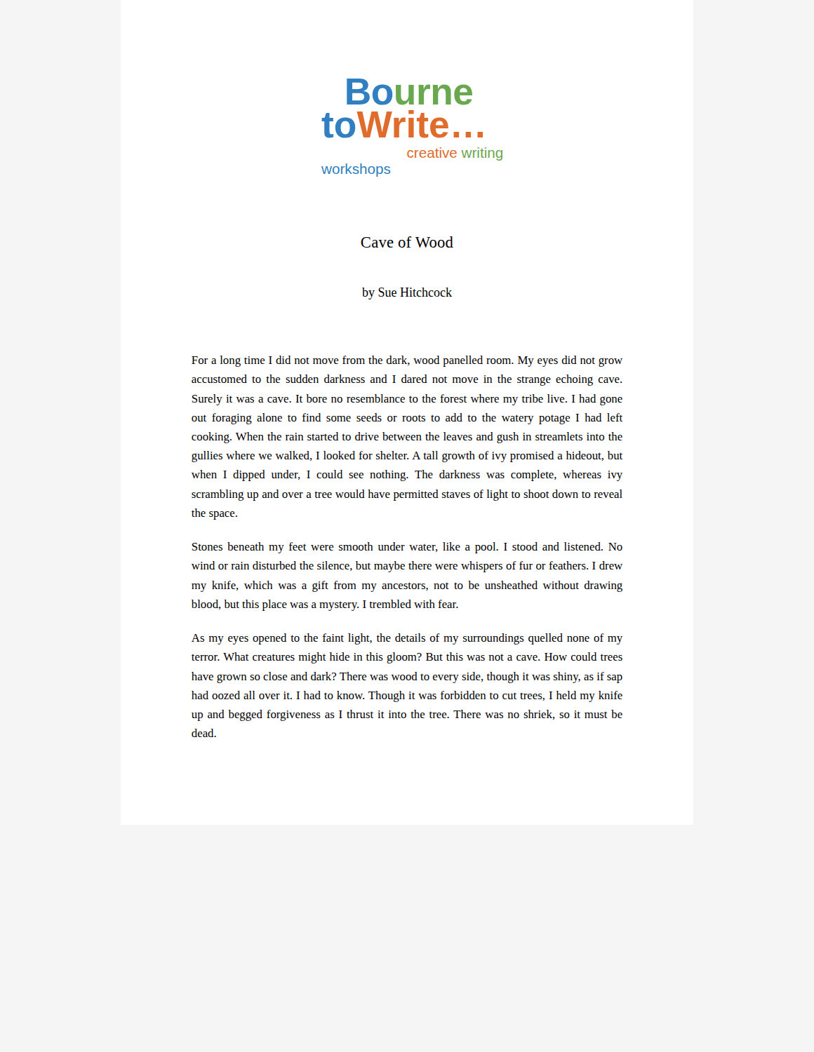Bo urne to Write… creative writing workshops
Cave of Wood
by Sue Hitchcock
For a long time I did not move from the dark, wood panelled room. My eyes did not grow accustomed to the sudden darkness and I dared not move in the strange echoing cave. Surely it was a cave. It bore no resemblance to the forest where my tribe live. I had gone out foraging alone to find some seeds or roots to add to the watery potage I had left cooking. When the rain started to drive between the leaves and gush in streamlets into the gullies where we walked, I looked for shelter. A tall growth of ivy promised a hideout, but when I dipped under, I could see nothing. The darkness was complete, whereas ivy scrambling up and over a tree would have permitted staves of light to shoot down to reveal the space.
Stones beneath my feet were smooth under water, like a pool. I stood and listened. No wind or rain disturbed the silence, but maybe there were whispers of fur or feathers. I drew my knife, which was a gift from my ancestors, not to be unsheathed without drawing blood, but this place was a mystery. I trembled with fear.
As my eyes opened to the faint light, the details of my surroundings quelled none of my terror. What creatures might hide in this gloom? But this was not a cave. How could trees have grown so close and dark? There was wood to every side, though it was shiny, as if sap had oozed all over it. I had to know. Though it was forbidden to cut trees, I held my knife up and begged forgiveness as I thrust it into the tree. There was no shriek, so it must be dead.